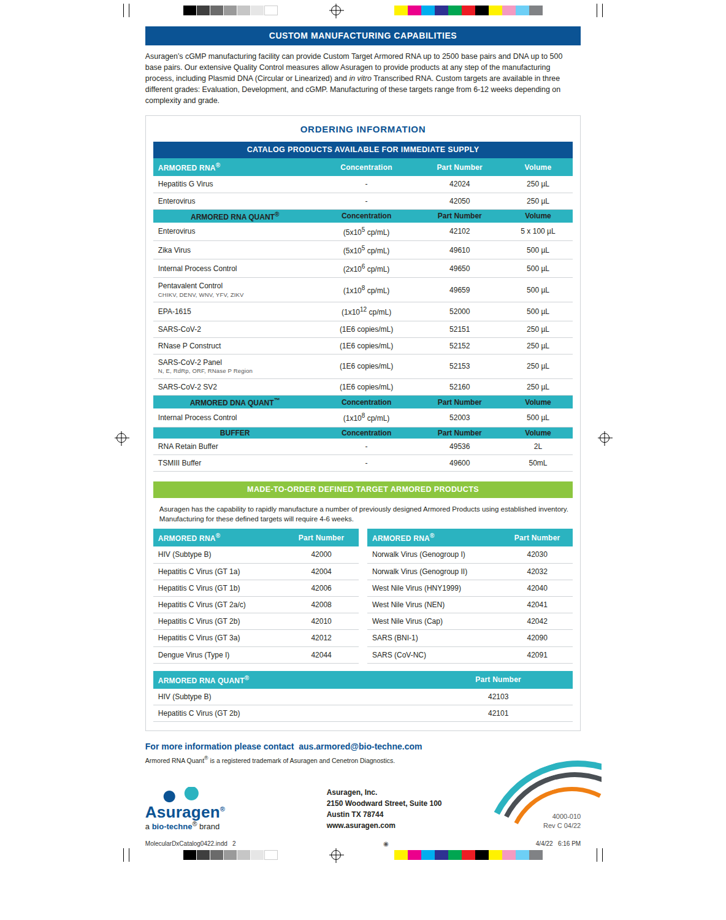CUSTOM MANUFACTURING CAPABILITIES
Asuragen’s cGMP manufacturing facility can provide Custom Target Armored RNA up to 2500 base pairs and DNA up to 500 base pairs. Our extensive Quality Control measures allow Asuragen to provide products at any step of the manufacturing process, including Plasmid DNA (Circular or Linearized) and in vitro Transcribed RNA. Custom targets are available in three different grades: Evaluation, Development, and cGMP. Manufacturing of these targets range from 6-12 weeks depending on complexity and grade.
ORDERING INFORMATION
CATALOG PRODUCTS AVAILABLE FOR IMMEDIATE SUPPLY
| ARMORED RNA ® | Concentration | Part Number | Volume |
| --- | --- | --- | --- |
| Hepatitis G Virus | - | 42024 | 250 µL |
| Enterovirus | - | 42050 | 250 µL |
| ARMORED RNA QUANT ® | Concentration | Part Number | Volume |
| Enterovirus | (5x10 5 cp/mL) | 42102 | 5 x 100 µL |
| Zika Virus | (5x10 5 cp/mL) | 49610 | 500 µL |
| Internal Process Control | (2x10 6 cp/mL) | 49650 | 500 µL |
| Pentavalent Control CHIKV, DENV, WNV, YFV, ZIKV | (1x10 8 cp/mL) | 49659 | 500 µL |
| EPA-1615 | (1x10 12 cp/mL) | 52000 | 500 µL |
| SARS-CoV-2 | (1E6 copies/mL) | 52151 | 250 µL |
| RNase P Construct | (1E6 copies/mL) | 52152 | 250 µL |
| SARS-CoV-2 Panel N, E, RdRp, ORF, RNase P Region | (1E6 copies/mL) | 52153 | 250 µL |
| SARS-CoV-2 SV2 | (1E6 copies/mL) | 52160 | 250 µL |
| ARMORED DNA QUANT ™ | Concentration | Part Number | Volume |
| Internal Process Control | (1x10 8 cp/mL) | 52003 | 500 µL |
| BUFFER | Concentration | Part Number | Volume |
| RNA Retain Buffer | - | 49536 | 2L |
| TSMIII Buffer | - | 49600 | 50mL |
MADE-TO-ORDER DEFINED TARGET ARMORED PRODUCTS
Asuragen has the capability to rapidly manufacture a number of previously designed Armored Products using established inventory. Manufacturing for these defined targets will require 4-6 weeks.
| ARMORED RNA ® | Part Number |
| --- | --- |
| HIV (Subtype B) | 42000 |
| Hepatitis C Virus (GT 1a) | 42004 |
| Hepatitis C Virus (GT 1b) | 42006 |
| Hepatitis C Virus (GT 2a/c) | 42008 |
| Hepatitis C Virus (GT 2b) | 42010 |
| Hepatitis C Virus (GT 3a) | 42012 |
| Dengue Virus (Type I) | 42044 |
| ARMORED RNA ® | Part Number |
| --- | --- |
| Norwalk Virus (Genogroup I) | 42030 |
| Norwalk Virus (Genogroup II) | 42032 |
| West Nile Virus (HNY1999) | 42040 |
| West Nile Virus (NEN) | 42041 |
| West Nile Virus (Cap) | 42042 |
| SARS (BNI-1) | 42090 |
| SARS (CoV-NC) | 42091 |
| ARMORED RNA QUANT ® | Part Number |
| --- | --- |
| HIV (Subtype B) | 42103 |
| Hepatitis C Virus (GT 2b) | 42101 |
For more information please contact aus.armored@bio-techne.com
Armored RNA Quant® is a registered trademark of Asuragen and Cenetron Diagnostics.
Asuragen®
a bio-techne® brand
Asuragen, Inc.
2150 Woodward Street, Suite 100
Austin TX 78744
www.asuragen.com
4000-010
Rev C 04/22
MolecularDxCatalog0422.indd 2 ◉ 4/4/22 6:16 PM